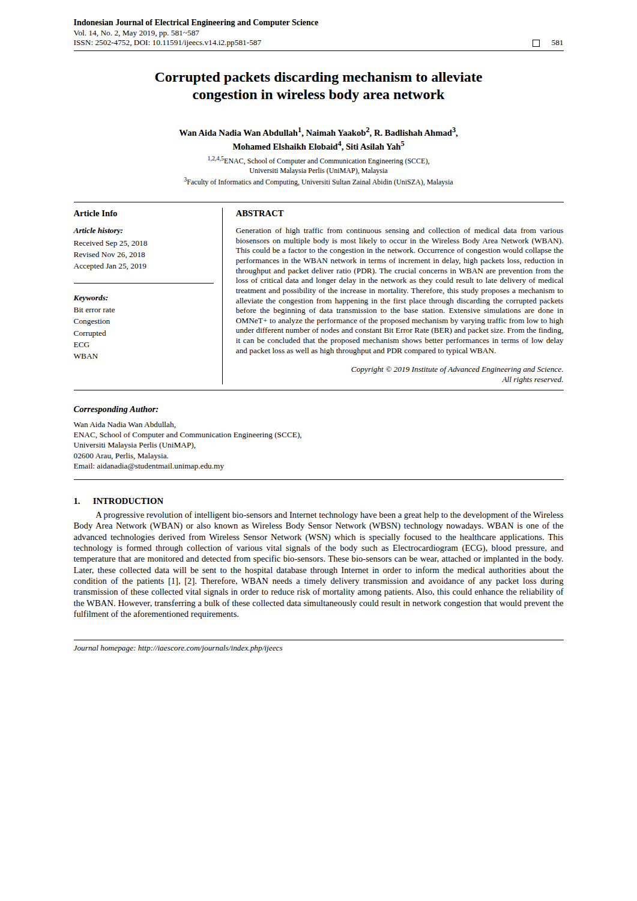Indonesian Journal of Electrical Engineering and Computer Science
Vol. 14, No. 2, May 2019, pp. 581~587
ISSN: 2502-4752, DOI: 10.11591/ijeecs.v14.i2.pp581-587
581
Corrupted packets discarding mechanism to alleviate
congestion in wireless body area network
Wan Aida Nadia Wan Abdullah1, Naimah Yaakob2, R. Badlishah Ahmad3,
Mohamed Elshaikh Elobaid4, Siti Asilah Yah5
1,2,4,5ENAC, School of Computer and Communication Engineering (SCCE),
Universiti Malaysia Perlis (UniMAP), Malaysia
3Faculty of Informatics and Computing, Universiti Sultan Zainal Abidin (UniSZA), Malaysia
Article Info
Article history:
Received Sep 25, 2018
Revised Nov 26, 2018
Accepted Jan 25, 2019
Keywords:
Bit error rate
Congestion
Corrupted
ECG
WBAN
ABSTRACT
Generation of high traffic from continuous sensing and collection of medical data from various biosensors on multiple body is most likely to occur in the Wireless Body Area Network (WBAN). This could be a factor to the congestion in the network. Occurrence of congestion would collapse the performances in the WBAN network in terms of increment in delay, high packets loss, reduction in throughput and packet deliver ratio (PDR). The crucial concerns in WBAN are prevention from the loss of critical data and longer delay in the network as they could result to late delivery of medical treatment and possibility of the increase in mortality. Therefore, this study proposes a mechanism to alleviate the congestion from happening in the first place through discarding the corrupted packets before the beginning of data transmission to the base station. Extensive simulations are done in OMNeT+ to analyze the performance of the proposed mechanism by varying traffic from low to high under different number of nodes and constant Bit Error Rate (BER) and packet size. From the finding, it can be concluded that the proposed mechanism shows better performances in terms of low delay and packet loss as well as high throughput and PDR compared to typical WBAN.
Copyright © 2019 Institute of Advanced Engineering and Science.
All rights reserved.
Corresponding Author:
Wan Aida Nadia Wan Abdullah,
ENAC, School of Computer and Communication Engineering (SCCE),
Universiti Malaysia Perlis (UniMAP),
02600 Arau, Perlis, Malaysia.
Email: aidanadia@studentmail.unimap.edu.my
1. INTRODUCTION
A progressive revolution of intelligent bio-sensors and Internet technology have been a great help to the development of the Wireless Body Area Network (WBAN) or also known as Wireless Body Sensor Network (WBSN) technology nowadays. WBAN is one of the advanced technologies derived from Wireless Sensor Network (WSN) which is specially focused to the healthcare applications. This technology is formed through collection of various vital signals of the body such as Electrocardiogram (ECG), blood pressure, and temperature that are monitored and detected from specific bio-sensors. These bio-sensors can be wear, attached or implanted in the body. Later, these collected data will be sent to the hospital database through Internet in order to inform the medical authorities about the condition of the patients [1], [2]. Therefore, WBAN needs a timely delivery transmission and avoidance of any packet loss during transmission of these collected vital signals in order to reduce risk of mortality among patients. Also, this could enhance the reliability of the WBAN. However, transferring a bulk of these collected data simultaneously could result in network congestion that would prevent the fulfilment of the aforementioned requirements.
Journal homepage: http://iaescore.com/journals/index.php/ijeecs